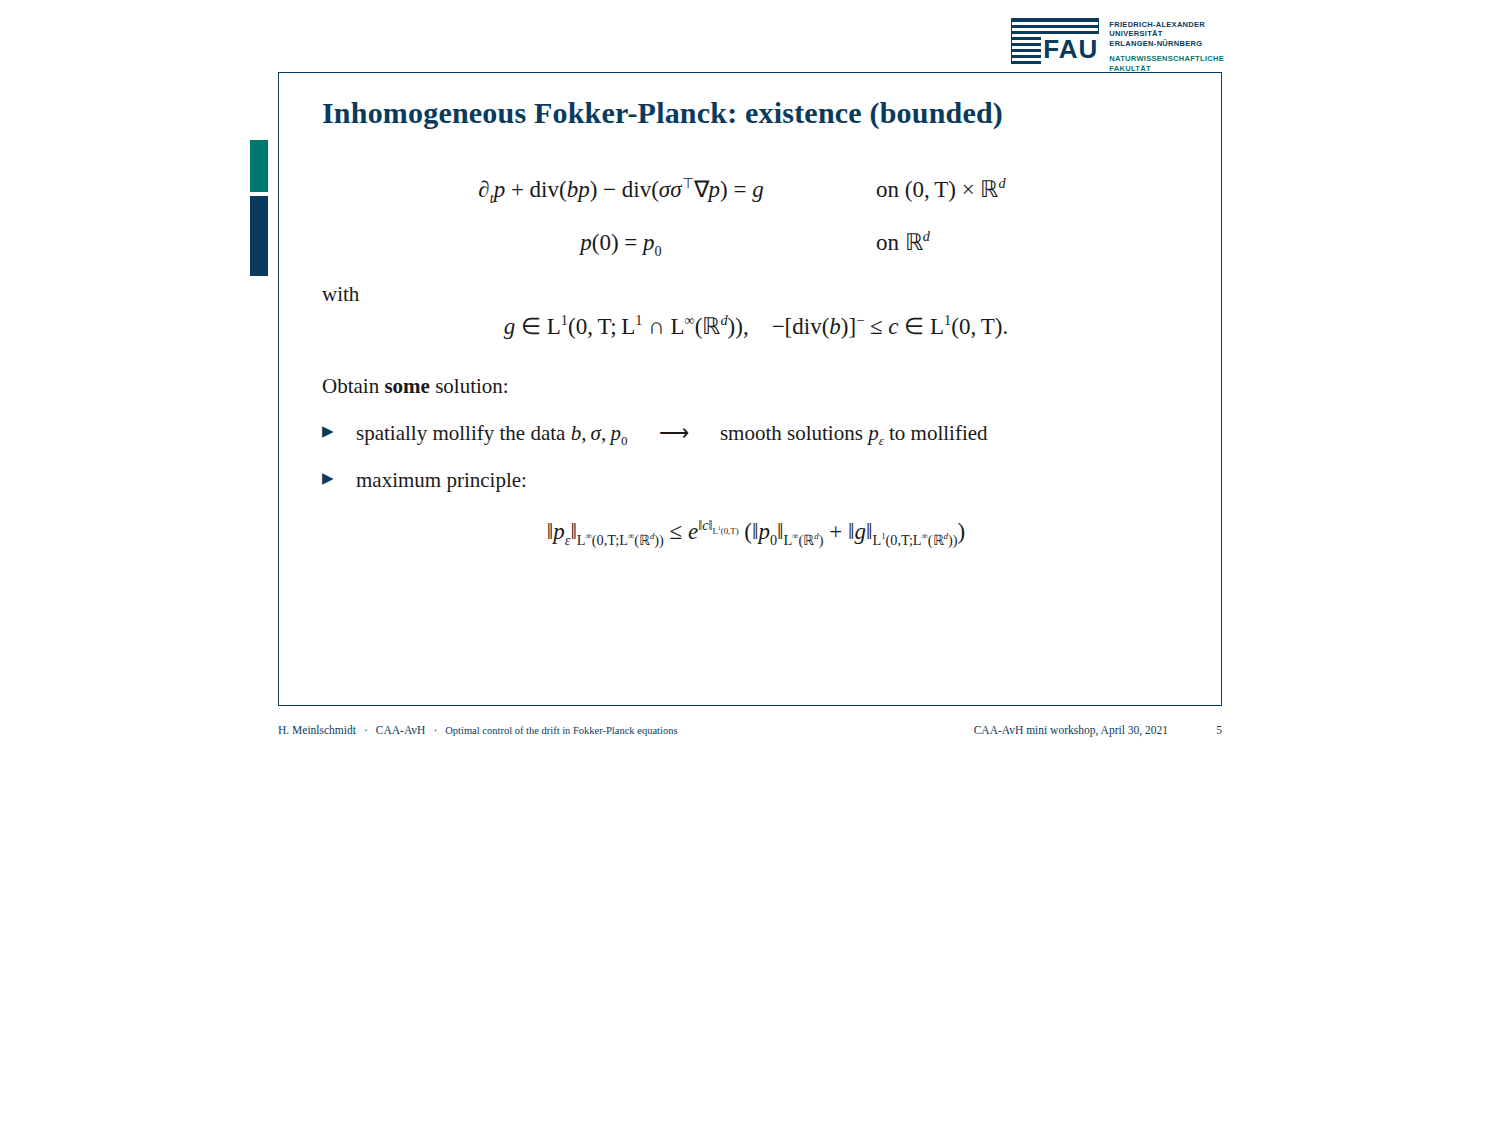FRIEDRICH-ALEXANDER
UNIVERSITÄT
ERLANGEN-NÜRNBERG
NATURWISSENSCHAFTLICHE
FAKULTÄT
Inhomogeneous Fokker-Planck: existence (bounded)
∂tp + div(bp) − div(σσ⊤∇p) = g
on (0, T) × ℝd
p(0) = p0
on ℝd
with
g ∈ L1(0, T; L1 ∩ L∞(ℝd)), −[div(b)]− ≤ c ∈ L1(0, T).
Obtain some solution:
spatially mollify the data b, σ, p0 ⟶ smooth solutions pε to mollified
maximum principle:
‖pε‖L∞(0,T;L∞(ℝd)) ≤ e‖c‖L1(0,T) (‖p0‖L∞(ℝd) + ‖g‖L1(0,T;L∞(ℝd)))
H. Meinlschmidt·CAA-AvH·Optimal control of the drift in Fokker-Planck equations
CAA-AvH mini workshop, April 30, 2021 5